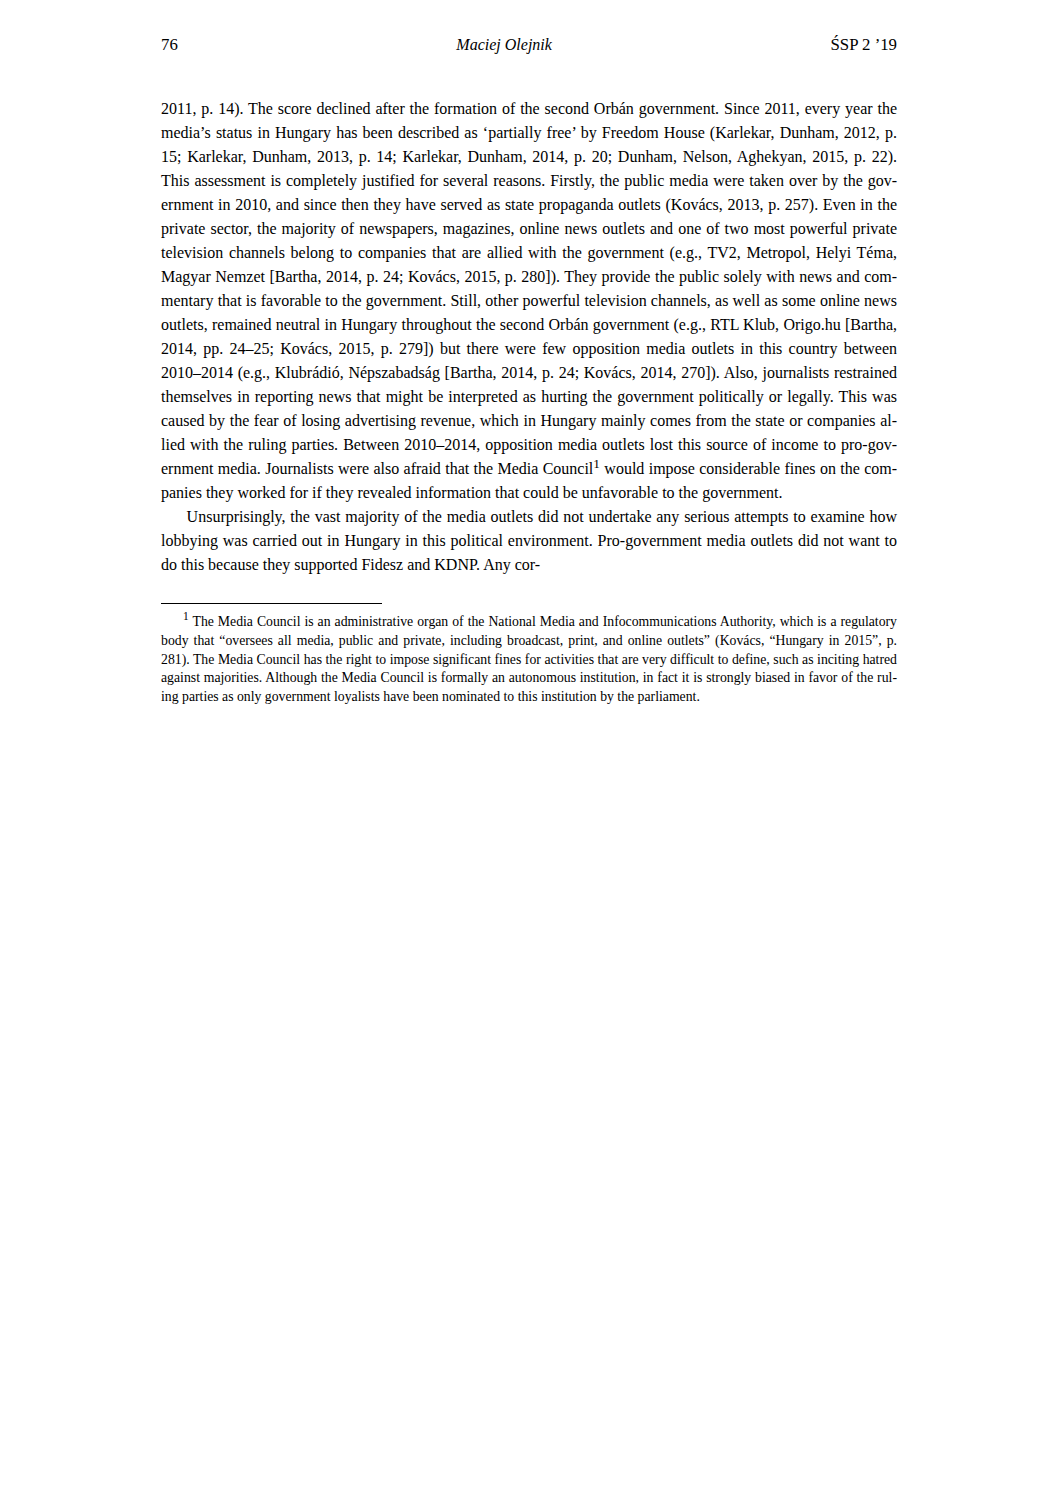76 Maciej Olejnik ŚSP 2 ’19
2011, p. 14). The score declined after the formation of the second Orbán government. Since 2011, every year the media’s status in Hungary has been described as ‘partially free’ by Freedom House (Karlekar, Dunham, 2012, p. 15; Karlekar, Dunham, 2013, p. 14; Karlekar, Dunham, 2014, p. 20; Dunham, Nelson, Aghekyan, 2015, p. 22). This assessment is completely justified for several reasons. Firstly, the public media were taken over by the government in 2010, and since then they have served as state propaganda outlets (Kovács, 2013, p. 257). Even in the private sector, the majority of newspapers, magazines, online news outlets and one of two most powerful private television channels belong to companies that are allied with the government (e.g., TV2, Metropol, Helyi Téma, Magyar Nemzet [Bartha, 2014, p. 24; Kovács, 2015, p. 280]). They provide the public solely with news and commentary that is favorable to the government. Still, other powerful television channels, as well as some online news outlets, remained neutral in Hungary throughout the second Orbán government (e.g., RTL Klub, Origo.hu [Bartha, 2014, pp. 24–25; Kovács, 2015, p. 279]) but there were few opposition media outlets in this country between 2010–2014 (e.g., Klubrádió, Népszabadság [Bartha, 2014, p. 24; Kovács, 2014, 270]). Also, journalists restrained themselves in reporting news that might be interpreted as hurting the government politically or legally. This was caused by the fear of losing advertising revenue, which in Hungary mainly comes from the state or companies allied with the ruling parties. Between 2010–2014, opposition media outlets lost this source of income to pro-government media. Journalists were also afraid that the Media Council1 would impose considerable fines on the companies they worked for if they revealed information that could be unfavorable to the government.
Unsurprisingly, the vast majority of the media outlets did not undertake any serious attempts to examine how lobbying was carried out in Hungary in this political environment. Pro-government media outlets did not want to do this because they supported Fidesz and KDNP. Any cor-
1 The Media Council is an administrative organ of the National Media and Infocommunications Authority, which is a regulatory body that “oversees all media, public and private, including broadcast, print, and online outlets” (Kovács, “Hungary in 2015”, p. 281). The Media Council has the right to impose significant fines for activities that are very difficult to define, such as inciting hatred against majorities. Although the Media Council is formally an autonomous institution, in fact it is strongly biased in favor of the ruling parties as only government loyalists have been nominated to this institution by the parliament.